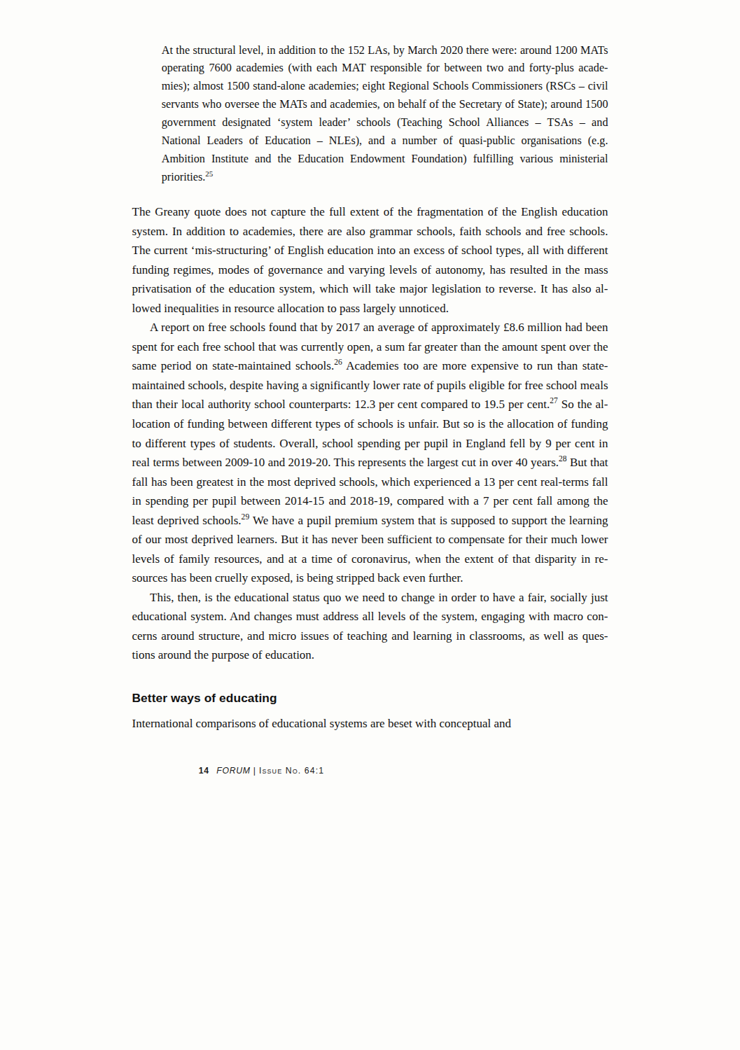At the structural level, in addition to the 152 LAs, by March 2020 there were: around 1200 MATs operating 7600 academies (with each MAT responsible for between two and forty-plus academies); almost 1500 stand-alone academies; eight Regional Schools Commissioners (RSCs – civil servants who oversee the MATs and academies, on behalf of the Secretary of State); around 1500 government designated ‘system leader’ schools (Teaching School Alliances – TSAs – and National Leaders of Education – NLEs), and a number of quasi-public organisations (e.g. Ambition Institute and the Education Endowment Foundation) fulfilling various ministerial priorities.25
The Greany quote does not capture the full extent of the fragmentation of the English education system. In addition to academies, there are also grammar schools, faith schools and free schools. The current ‘mis-structuring’ of English education into an excess of school types, all with different funding regimes, modes of governance and varying levels of autonomy, has resulted in the mass privatisation of the education system, which will take major legislation to reverse. It has also allowed inequalities in resource allocation to pass largely unnoticed.
A report on free schools found that by 2017 an average of approximately £8.6 million had been spent for each free school that was currently open, a sum far greater than the amount spent over the same period on state-maintained schools.26 Academies too are more expensive to run than state-maintained schools, despite having a significantly lower rate of pupils eligible for free school meals than their local authority school counterparts: 12.3 per cent compared to 19.5 per cent.27 So the allocation of funding between different types of schools is unfair. But so is the allocation of funding to different types of students. Overall, school spending per pupil in England fell by 9 per cent in real terms between 2009-10 and 2019-20. This represents the largest cut in over 40 years.28 But that fall has been greatest in the most deprived schools, which experienced a 13 per cent real-terms fall in spending per pupil between 2014-15 and 2018-19, compared with a 7 per cent fall among the least deprived schools.29 We have a pupil premium system that is supposed to support the learning of our most deprived learners. But it has never been sufficient to compensate for their much lower levels of family resources, and at a time of coronavirus, when the extent of that disparity in resources has been cruelly exposed, is being stripped back even further.
This, then, is the educational status quo we need to change in order to have a fair, socially just educational system. And changes must address all levels of the system, engaging with macro concerns around structure, and micro issues of teaching and learning in classrooms, as well as questions around the purpose of education.
Better ways of educating
International comparisons of educational systems are beset with conceptual and
14 FORUM | Issue No. 64:1